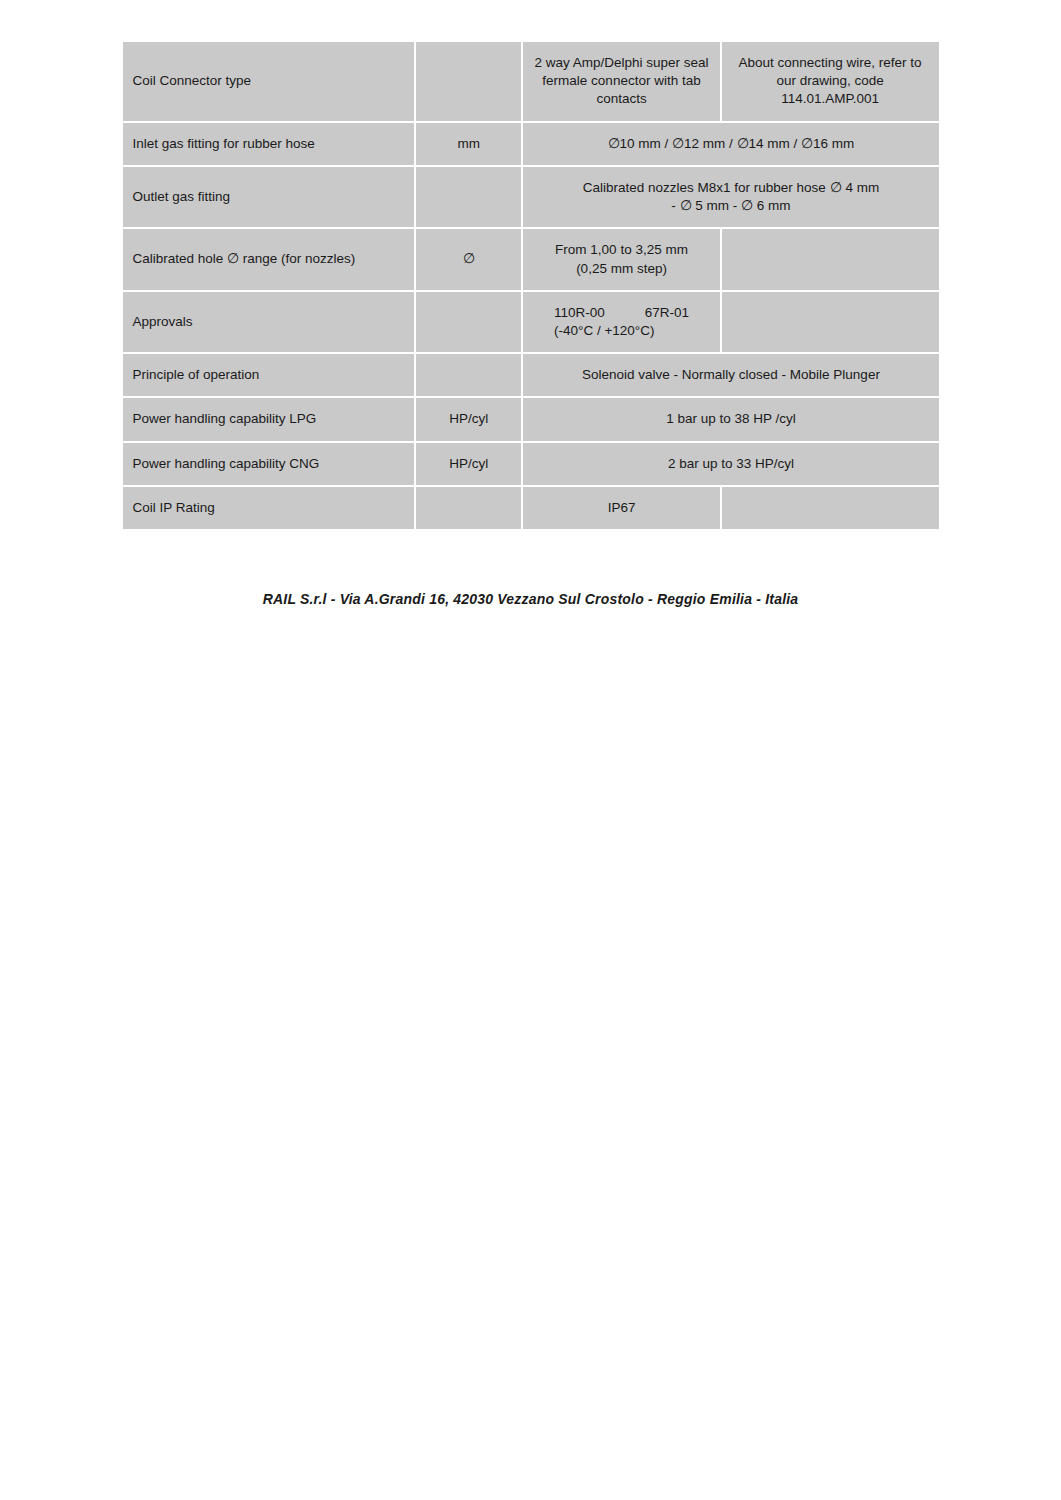| Coil Connector type | | 2 way Amp/Delphi super seal fermale connector with tab contacts | About connecting wire, refer to our drawing, code 114.01.AMP.001 |
| Inlet gas fitting for rubber hose | mm | ∅10 mm / ∅12 mm / ∅14 mm / ∅16 mm |
| Outlet gas fitting | | Calibrated nozzles M8x1 for rubber hose ∅ 4 mm - ∅ 5 mm - ∅ 6 mm |
| Calibrated hole ∅ range (for nozzles) | ∅ | From 1,00 to 3,25 mm (0,25 mm step) | |
| Approvals | | 110R-00 67R-01 (-40°C / +120°C) | |
| Principle of operation | | Solenoid valve - Normally closed - Mobile Plunger |
| Power handling capability LPG | HP/cyl | 1 bar up to 38 HP /cyl |
| Power handling capability CNG | HP/cyl | 2 bar up to 33 HP/cyl |
| Coil IP Rating | | IP67 | |
RAIL S.r.l - Via A.Grandi 16, 42030 Vezzano Sul Crostolo - Reggio Emilia - Italia